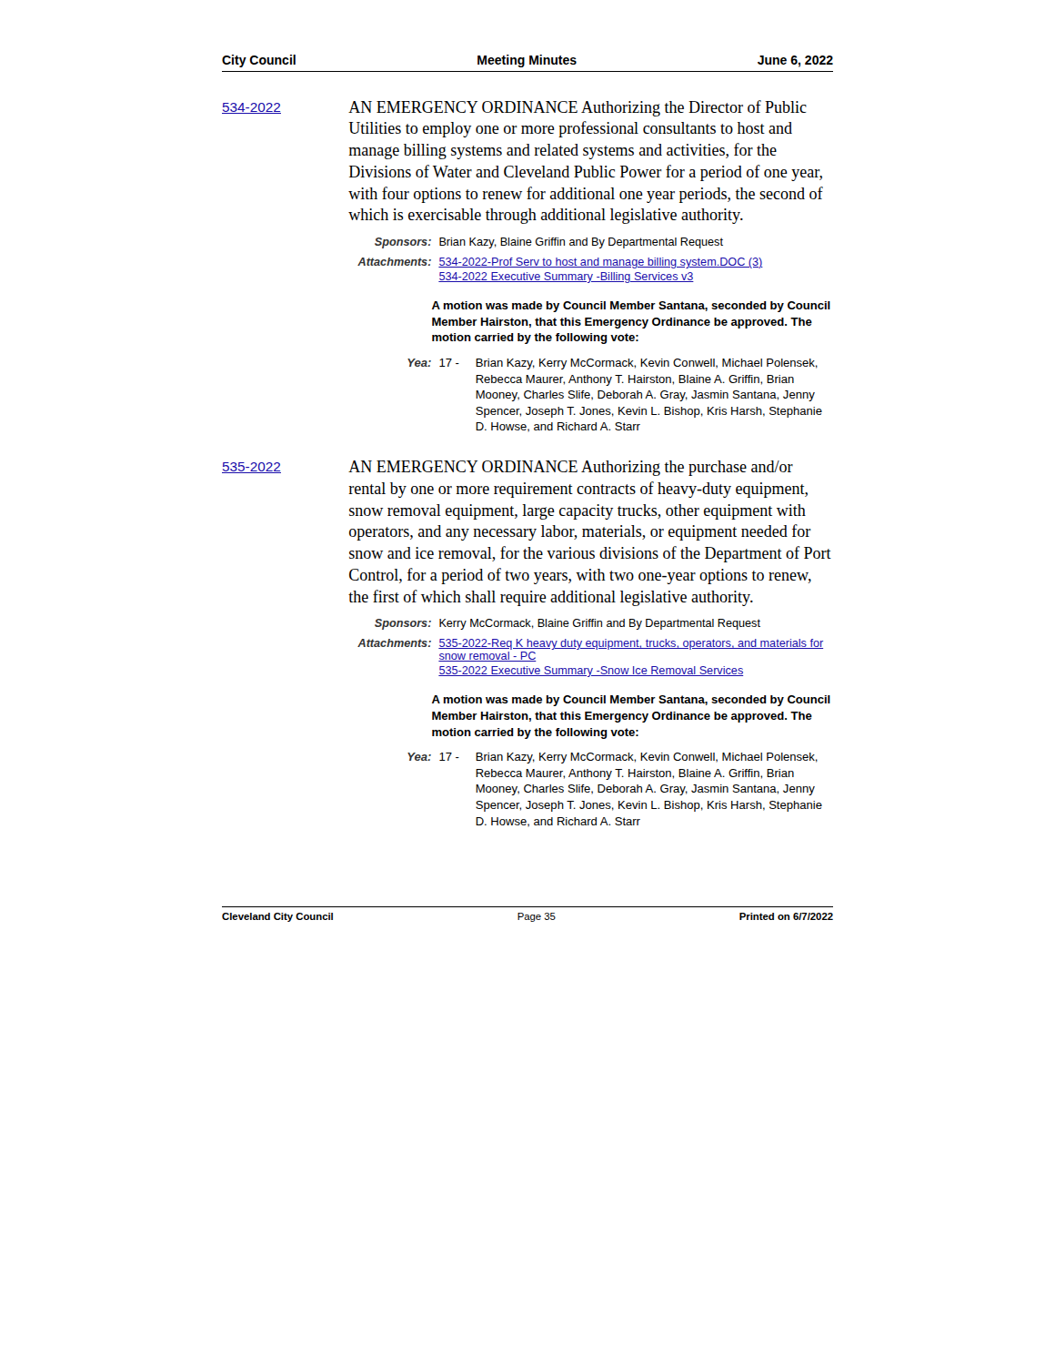City Council
Meeting Minutes
June 6, 2022
534-2022
AN EMERGENCY ORDINANCE Authorizing the Director of Public Utilities to employ one or more professional consultants to host and manage billing systems and related systems and activities, for the Divisions of Water and Cleveland Public Power for a period of one year, with four options to renew for additional one year periods, the second of which is exercisable through additional legislative authority.
Sponsors:
Brian Kazy, Blaine Griffin and By Departmental Request
Attachments:
534-2022-Prof Serv to host and manage billing system.DOC (3) 534-2022 Executive Summary -Billing Services v3
A motion was made by Council Member Santana, seconded by Council Member Hairston, that this Emergency Ordinance be approved. The motion carried by the following vote:
Yea:
17 -
Brian Kazy, Kerry McCormack, Kevin Conwell, Michael Polensek, Rebecca Maurer, Anthony T. Hairston, Blaine A. Griffin, Brian Mooney, Charles Slife, Deborah A. Gray, Jasmin Santana, Jenny Spencer, Joseph T. Jones, Kevin L. Bishop, Kris Harsh, Stephanie D. Howse, and Richard A. Starr
535-2022
AN EMERGENCY ORDINANCE Authorizing the purchase and/or rental by one or more requirement contracts of heavy-duty equipment, snow removal equipment, large capacity trucks, other equipment with operators, and any necessary labor, materials, or equipment needed for snow and ice removal, for the various divisions of the Department of Port Control, for a period of two years, with two one-year options to renew, the first of which shall require additional legislative authority.
Sponsors:
Kerry McCormack, Blaine Griffin and By Departmental Request
Attachments:
535-2022-Req K heavy duty equipment, trucks, operators, and materials for snow removal - PC 535-2022 Executive Summary -Snow Ice Removal Services
A motion was made by Council Member Santana, seconded by Council Member Hairston, that this Emergency Ordinance be approved. The motion carried by the following vote:
Yea:
17 -
Brian Kazy, Kerry McCormack, Kevin Conwell, Michael Polensek, Rebecca Maurer, Anthony T. Hairston, Blaine A. Griffin, Brian Mooney, Charles Slife, Deborah A. Gray, Jasmin Santana, Jenny Spencer, Joseph T. Jones, Kevin L. Bishop, Kris Harsh, Stephanie D. Howse, and Richard A. Starr
Cleveland City Council
Page 35
Printed on 6/7/2022